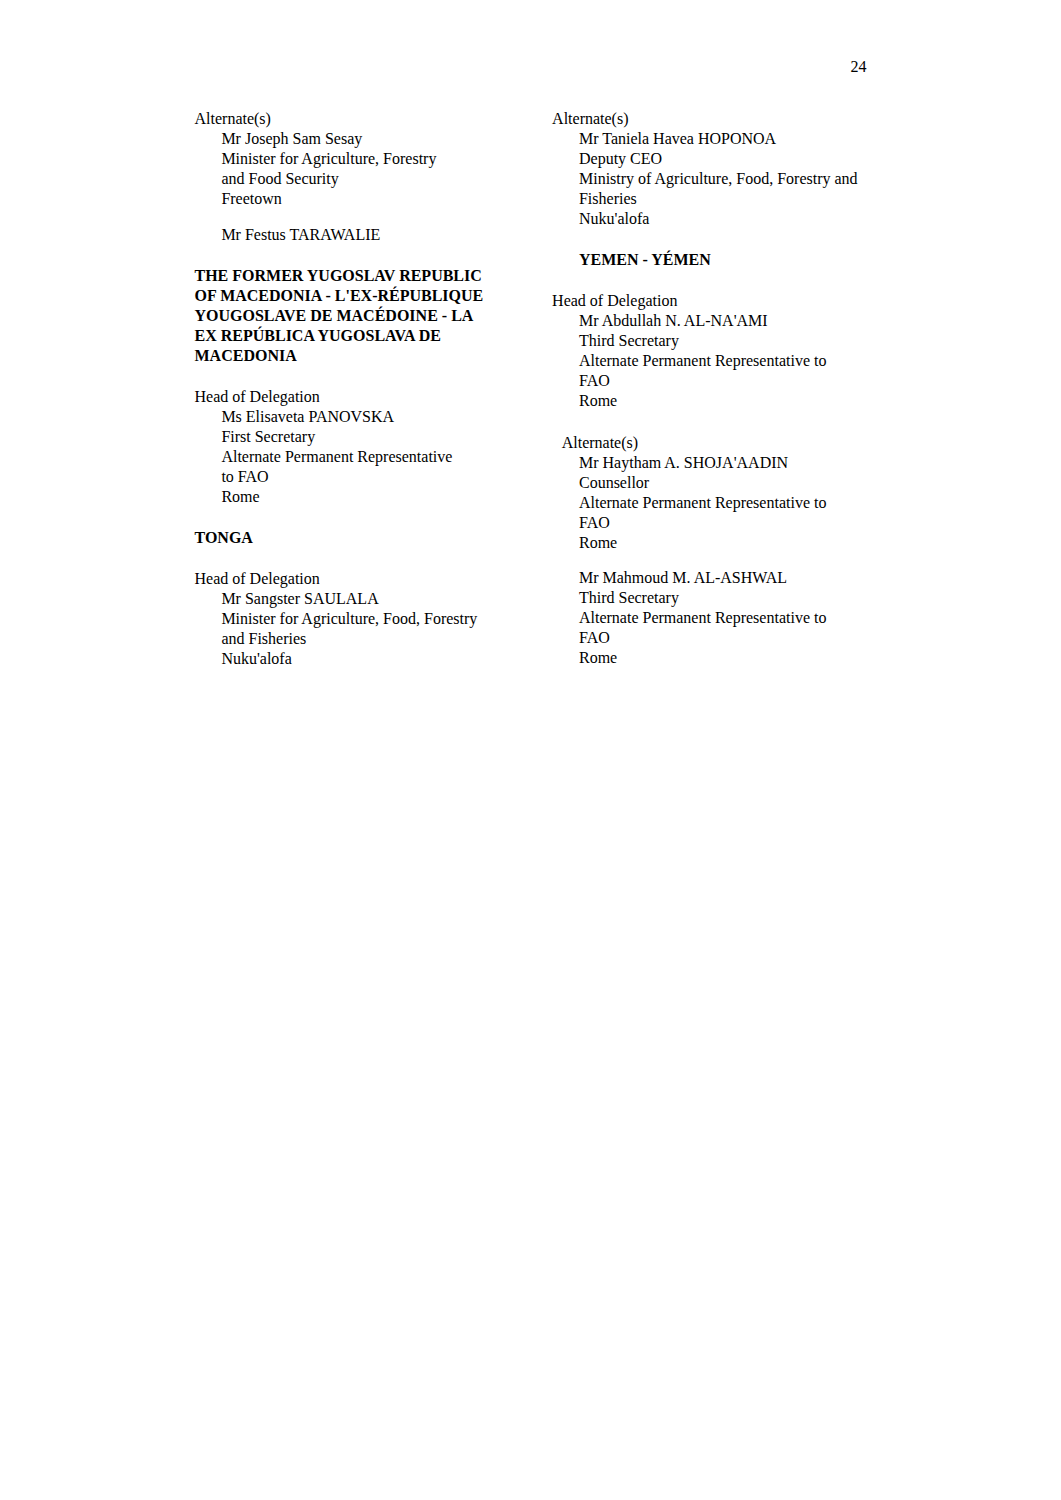24
Alternate(s)
Mr Joseph Sam Sesay
Minister for Agriculture, Forestry
and Food Security
Freetown
Mr Festus TARAWALIE
THE FORMER YUGOSLAV REPUBLIC
OF MACEDONIA - L'EX-RÉPUBLIQUE
YOUGOSLAVE DE MACÉDOINE - LA
EX REPÚBLICA YUGOSLAVA DE
MACEDONIA
Head of Delegation
Ms Elisaveta PANOVSKA
First Secretary
Alternate Permanent Representative
to FAO
Rome
TONGA
Head of Delegation
Mr Sangster SAULALA
Minister for Agriculture, Food, Forestry
and Fisheries
Nuku'alofa
Alternate(s)
Mr Taniela Havea HOPONOA
Deputy CEO
Ministry of Agriculture, Food, Forestry and
Fisheries
Nuku'alofa
YEMEN - YÉMEN
Head of Delegation
Mr Abdullah N. AL-NA'AMI
Third Secretary
Alternate Permanent Representative to
FAO
Rome
Alternate(s)
Mr Haytham A. SHOJA'AADIN
Counsellor
Alternate Permanent Representative to
FAO
Rome
Mr Mahmoud M. AL-ASHWAL
Third Secretary
Alternate Permanent Representative to
FAO
Rome